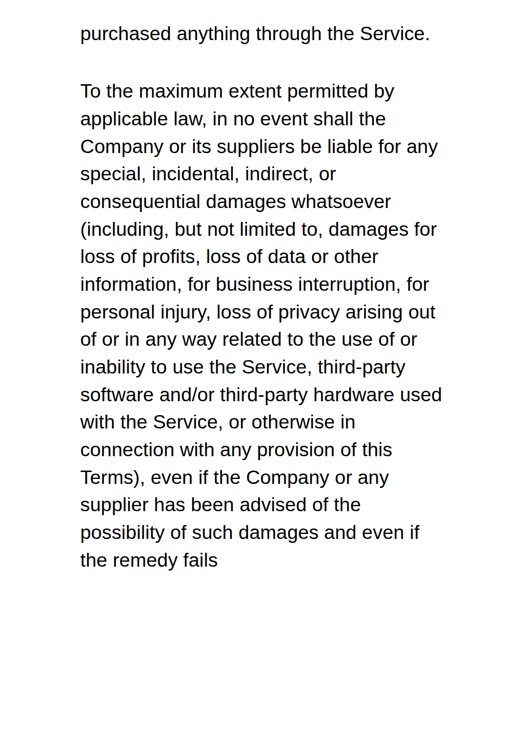purchased anything through the Service.
To the maximum extent permitted by applicable law, in no event shall the Company or its suppliers be liable for any special, incidental, indirect, or consequential damages whatsoever (including, but not limited to, damages for loss of profits, loss of data or other information, for business interruption, for personal injury, loss of privacy arising out of or in any way related to the use of or inability to use the Service, third-party software and/or third-party hardware used with the Service, or otherwise in connection with any provision of this Terms), even if the Company or any supplier has been advised of the possibility of such damages and even if the remedy fails